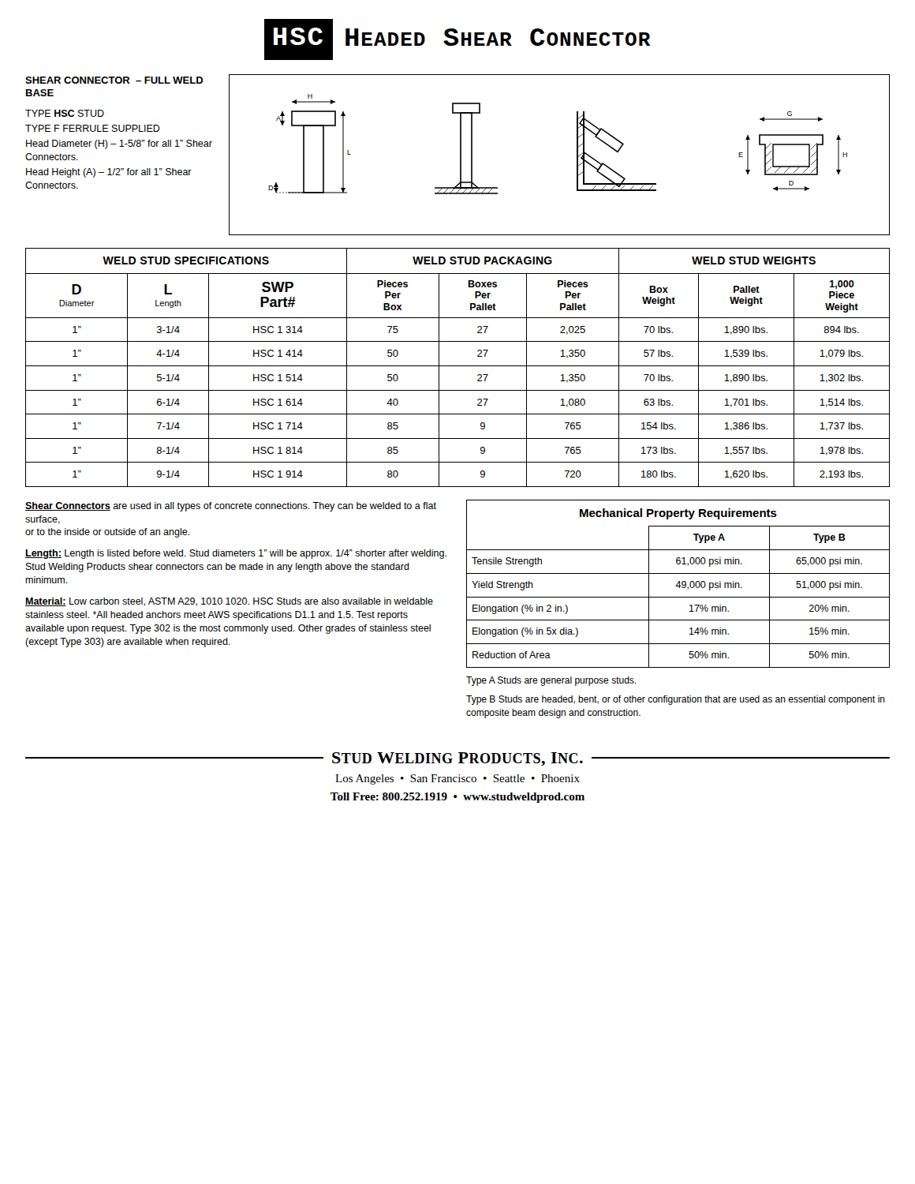HSC HEADED SHEAR CONNECTOR
Shear Connector – Full Weld Base
TYPE HSC STUD
TYPE F FERRULE SUPPLIED
Head Diameter (H) – 1-5/8” for all 1” Shear Connectors.
Head Height (A) – 1/2” for all 1” Shear Connectors.
H A D L G H E D
| WELD STUD SPECIFICATIONS | WELD STUD PACKAGING | WELD STUD WEIGHTS |
| --- | --- | --- |
| D Diameter | L Length | SWP Part# | Pieces Per Box | Boxes Per Pallet | Pieces Per Pallet | Box Weight | Pallet Weight | 1,000 Piece Weight |
| 1” | 3-1/4 | HSC 1 314 | 75 | 27 | 2,025 | 70 lbs. | 1,890 lbs. | 894 lbs. |
| 1” | 4-1/4 | HSC 1 414 | 50 | 27 | 1,350 | 57 lbs. | 1,539 lbs. | 1,079 lbs. |
| 1” | 5-1/4 | HSC 1 514 | 50 | 27 | 1,350 | 70 lbs. | 1,890 lbs. | 1,302 lbs. |
| 1” | 6-1/4 | HSC 1 614 | 40 | 27 | 1,080 | 63 lbs. | 1,701 lbs. | 1,514 lbs. |
| 1” | 7-1/4 | HSC 1 714 | 85 | 9 | 765 | 154 lbs. | 1,386 lbs. | 1,737 lbs. |
| 1” | 8-1/4 | HSC 1 814 | 85 | 9 | 765 | 173 lbs. | 1,557 lbs. | 1,978 lbs. |
| 1” | 9-1/4 | HSC 1 914 | 80 | 9 | 720 | 180 lbs. | 1,620 lbs. | 2,193 lbs. |
Shear Connectors are used in all types of concrete connections. They can be welded to a flat surface,
or to the inside or outside of an angle.
Length: Length is listed before weld. Stud diameters 1” will be approx. 1/4” shorter after welding. Stud Welding Products shear connectors can be made in any length above the standard minimum.
Material: Low carbon steel, ASTM A29, 1010 1020. HSC Studs are also available in weldable stainless steel. *All headed anchors meet AWS specifications D1.1 and 1.5. Test reports available upon request. Type 302 is the most commonly used. Other grades of stainless steel (except Type 303) are available when required.
Mechanical Property Requirements
| | Type A | Type B |
| --- | --- | --- |
| Tensile Strength | 61,000 psi min. | 65,000 psi min. |
| Yield Strength | 49,000 psi min. | 51,000 psi min. |
| Elongation (% in 2 in.) | 17% min. | 20% min. |
| Elongation (% in 5x dia.) | 14% min. | 15% min. |
| Reduction of Area | 50% min. | 50% min. |
Type A Studs are general purpose studs.
Type B Studs are headed, bent, or of other configuration that are used as an essential component in composite beam design and construction.
STUD WELDING PRODUCTS, INC.
Los Angeles • San Francisco • Seattle • Phoenix
Toll Free: 800.252.1919 • www.studweldprod.com